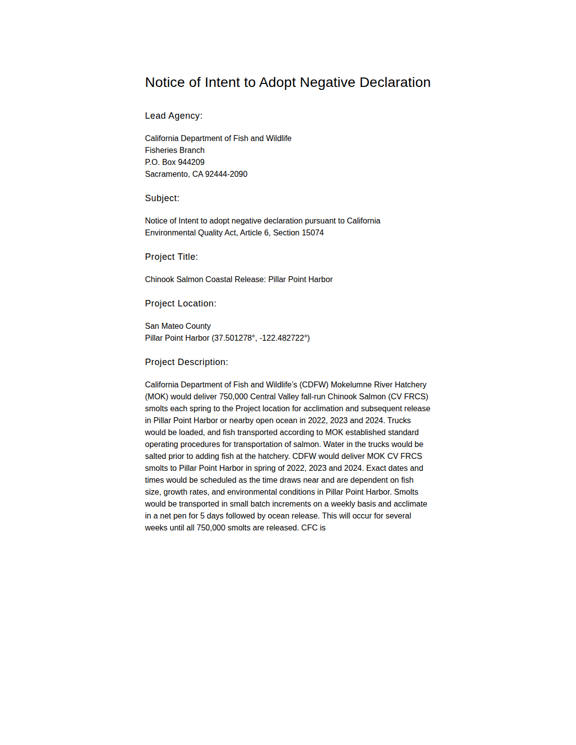Notice of Intent to Adopt Negative Declaration
Lead Agency:
California Department of Fish and Wildlife
Fisheries Branch
P.O. Box 944209
Sacramento, CA 92444-2090
Subject:
Notice of Intent to adopt negative declaration pursuant to California Environmental Quality Act, Article 6, Section 15074
Project Title:
Chinook Salmon Coastal Release: Pillar Point Harbor
Project Location:
San Mateo County
Pillar Point Harbor (37.501278°, -122.482722°)
Project Description:
California Department of Fish and Wildlife’s (CDFW) Mokelumne River Hatchery (MOK) would deliver 750,000 Central Valley fall-run Chinook Salmon (CV FRCS) smolts each spring to the Project location for acclimation and subsequent release in Pillar Point Harbor or nearby open ocean in 2022, 2023 and 2024. Trucks would be loaded, and fish transported according to MOK established standard operating procedures for transportation of salmon. Water in the trucks would be salted prior to adding fish at the hatchery. CDFW would deliver MOK CV FRCS smolts to Pillar Point Harbor in spring of 2022, 2023 and 2024. Exact dates and times would be scheduled as the time draws near and are dependent on fish size, growth rates, and environmental conditions in Pillar Point Harbor. Smolts would be transported in small batch increments on a weekly basis and acclimate in a net pen for 5 days followed by ocean release. This will occur for several weeks until all 750,000 smolts are released. CFC is